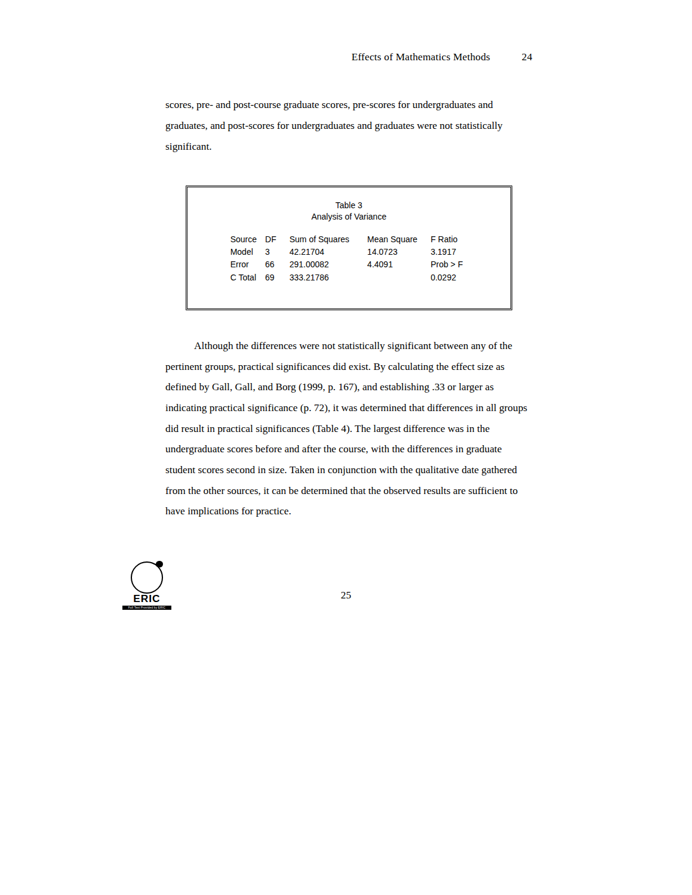Effects of Mathematics Methods24
scores, pre- and post-course graduate scores, pre-scores for undergraduates and graduates, and post-scores for undergraduates and graduates were not statistically significant.
Table 3
Analysis of Variance
| Source | DF | Sum of Squares | Mean Square | F Ratio |
| Model | 3 | 42.21704 | 14.0723 | 3.1917 |
| Error | 66 | 291.00082 | 4.4091 | Prob > F |
| C Total | 69 | 333.21786 | | 0.0292 |
Although the differences were not statistically significant between any of the pertinent groups, practical significances did exist. By calculating the effect size as defined by Gall, Gall, and Borg (1999, p. 167), and establishing .33 or larger as indicating practical significance (p. 72), it was determined that differences in all groups did result in practical significances (Table 4). The largest difference was in the undergraduate scores before and after the course, with the differences in graduate student scores second in size. Taken in conjunction with the qualitative date gathered from the other sources, it can be determined that the observed results are sufficient to have implications for practice.
ERIC
Full Text Provided by ERIC
25